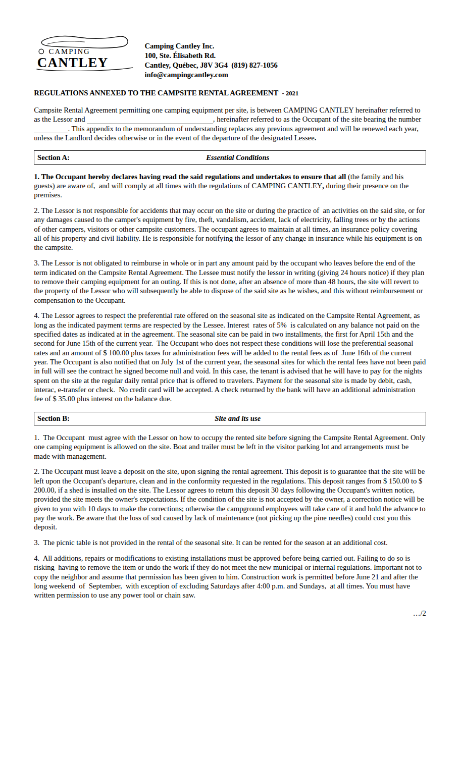CAMPING CANTLEY
Camping Cantley Inc.
100, Ste. Élisabeth Rd.
Cantley, Québec, J8V 3G4 (819) 827-1056
info@campingcantley.com
REGULATIONS ANNEXED TO THE CAMPSITE RENTAL AGREEMENT - 2021
Campsite Rental Agreement permitting one camping equipment per site, is between CAMPING CANTLEY hereinafter referred to as the Lessor and , hereinafter referred to as the Occupant of the site bearing the number . This appendix to the memorandum of understanding replaces any previous agreement and will be renewed each year, unless the Landlord decides otherwise or in the event of the departure of the designated Lessee.
Section A: Essential Conditions
1. The Occupant hereby declares having read the said regulations and undertakes to ensure that all (the family and his guests) are aware of, and will comply at all times with the regulations of CAMPING CANTLEY, during their presence on the premises.
2. The Lessor is not responsible for accidents that may occur on the site or during the practice of an activities on the said site, or for any damages caused to the camper's equipment by fire, theft, vandalism, accident, lack of electricity, falling trees or by the actions of other campers, visitors or other campsite customers. The occupant agrees to maintain at all times, an insurance policy covering all of his property and civil liability. He is responsible for notifying the lessor of any change in insurance while his equipment is on the campsite.
3. The Lessor is not obligated to reimburse in whole or in part any amount paid by the occupant who leaves before the end of the term indicated on the Campsite Rental Agreement. The Lessee must notify the lessor in writing (giving 24 hours notice) if they plan to remove their camping equipment for an outing. If this is not done, after an absence of more than 48 hours, the site will revert to the property of the Lessor who will subsequently be able to dispose of the said site as he wishes, and this without reimbursement or compensation to the Occupant.
4. The Lessor agrees to respect the preferential rate offered on the seasonal site as indicated on the Campsite Rental Agreement, as long as the indicated payment terms are respected by the Lessee. Interest rates of 5% is calculated on any balance not paid on the specified dates as indicated at in the agreement. The seasonal site can be paid in two installments, the first for April 15th and the second for June 15th of the current year. The Occupant who does not respect these conditions will lose the preferential seasonal rates and an amount of $ 100.00 plus taxes for administration fees will be added to the rental fees as of June 16th of the current year. The Occupant is also notified that on July 1st of the current year, the seasonal sites for which the rental fees have not been paid in full will see the contract he signed become null and void. In this case, the tenant is advised that he will have to pay for the nights spent on the site at the regular daily rental price that is offered to travelers. Payment for the seasonal site is made by debit, cash, interac, e-transfer or check. No credit card will be accepted. A check returned by the bank will have an additional administration fee of $ 35.00 plus interest on the balance due.
Section B: Site and its use
1. The Occupant must agree with the Lessor on how to occupy the rented site before signing the Campsite Rental Agreement. Only one camping equipment is allowed on the site. Boat and trailer must be left in the visitor parking lot and arrangements must be made with management.
2. The Occupant must leave a deposit on the site, upon signing the rental agreement. This deposit is to guarantee that the site will be left upon the Occupant's departure, clean and in the conformity requested in the regulations. This deposit ranges from $ 150.00 to $ 200.00, if a shed is installed on the site. The Lessor agrees to return this deposit 30 days following the Occupant's written notice, provided the site meets the owner's expectations. If the condition of the site is not accepted by the owner, a correction notice will be given to you with 10 days to make the corrections; otherwise the campground employees will take care of it and hold the advance to pay the work. Be aware that the loss of sod caused by lack of maintenance (not picking up the pine needles) could cost you this deposit.
3. The picnic table is not provided in the rental of the seasonal site. It can be rented for the season at an additional cost.
4. All additions, repairs or modifications to existing installations must be approved before being carried out. Failing to do so is risking having to remove the item or undo the work if they do not meet the new municipal or internal regulations. Important not to copy the neighbor and assume that permission has been given to him. Construction work is permitted before June 21 and after the long weekend of September, with exception of excluding Saturdays after 4:00 p.m. and Sundays, at all times. You must have written permission to use any power tool or chain saw.
…/2